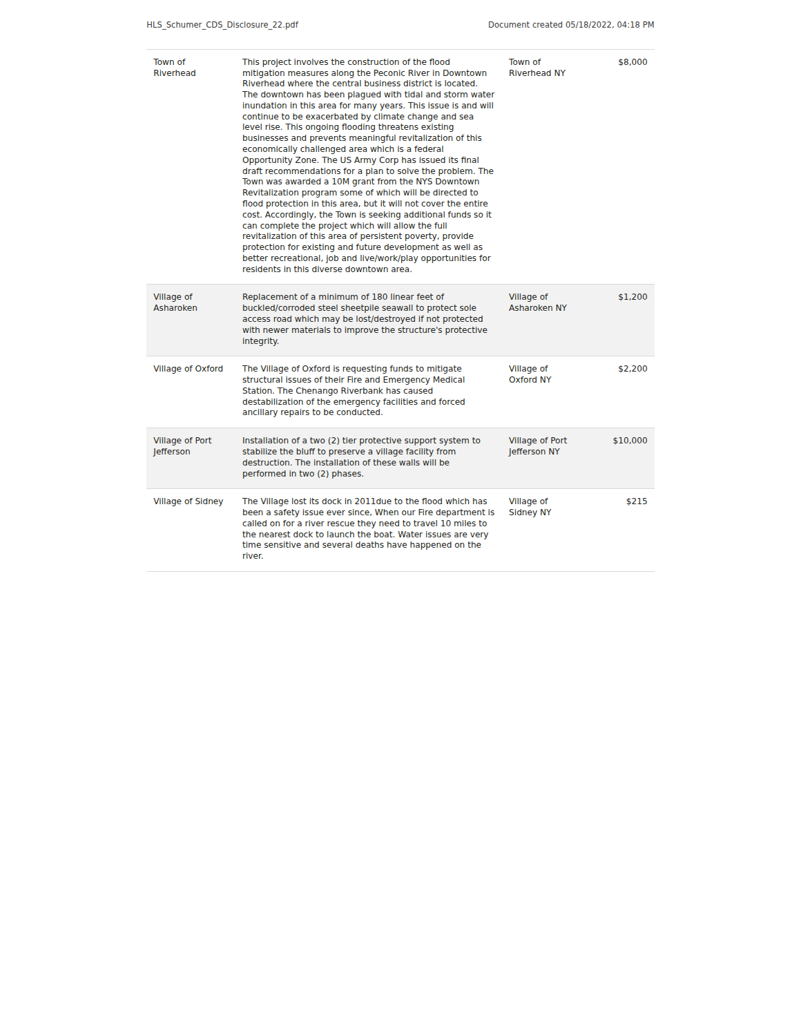HLS_Schumer_CDS_Disclosure_22.pdf
Document created 05/18/2022, 04:18 PM
| Town of Riverhead | This project involves the construction of the flood mitigation measures along the Peconic River in Downtown Riverhead where the central business district is located. The downtown has been plagued with tidal and storm water inundation in this area for many years. This issue is and will continue to be exacerbated by climate change and sea level rise. This ongoing flooding threatens existing businesses and prevents meaningful revitalization of this economically challenged area which is a federal Opportunity Zone. The US Army Corp has issued its final draft recommendations for a plan to solve the problem. The Town was awarded a 10M grant from the NYS Downtown Revitalization program some of which will be directed to flood protection in this area, but it will not cover the entire cost. Accordingly, the Town is seeking additional funds so it can complete the project which will allow the full revitalization of this area of persistent poverty, provide protection for existing and future development as well as better recreational, job and live/work/play opportunities for residents in this diverse downtown area. | Town of Riverhead NY | $8,000 |
| Village of Asharoken | Replacement of a minimum of 180 linear feet of buckled/corroded steel sheetpile seawall to protect sole access road which may be lost/destroyed if not protected with newer materials to improve the structure's protective integrity. | Village of Asharoken NY | $1,200 |
| Village of Oxford | The Village of Oxford is requesting funds to mitigate structural issues of their Fire and Emergency Medical Station. The Chenango Riverbank has caused destabilization of the emergency facilities and forced ancillary repairs to be conducted. | Village of Oxford NY | $2,200 |
| Village of Port Jefferson | Installation of a two (2) tier protective support system to stabilize the bluff to preserve a village facility from destruction. The installation of these walls will be performed in two (2) phases. | Village of Port Jefferson NY | $10,000 |
| Village of Sidney | The Village lost its dock in 2011due to the flood which has been a safety issue ever since, When our Fire department is called on for a river rescue they need to travel 10 miles to the nearest dock to launch the boat. Water issues are very time sensitive and several deaths have happened on the river. | Village of Sidney NY | $215 |